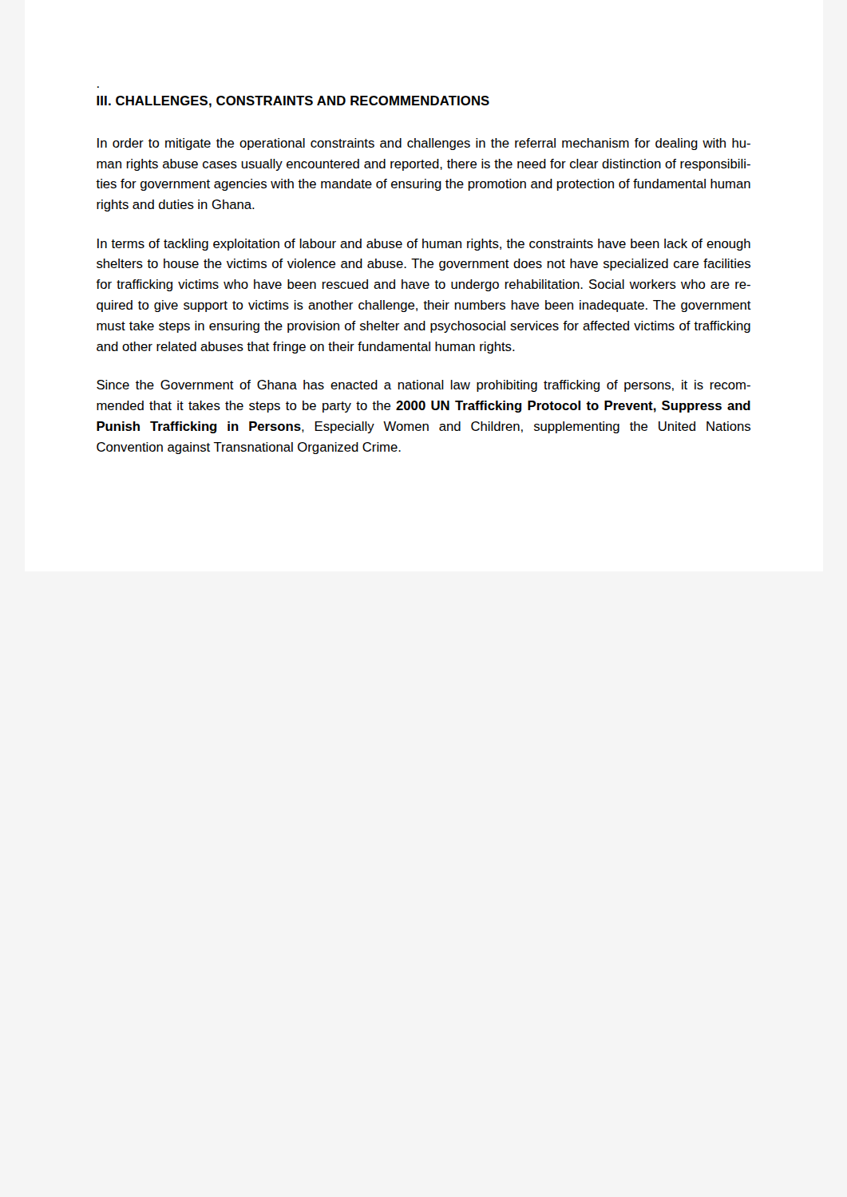.
III. Challenges, Constraints and Recommendations
In order to mitigate the operational constraints and challenges in the referral mechanism for dealing with human rights abuse cases usually encountered and reported, there is the need for clear distinction of responsibilities for government agencies with the mandate of ensuring the promotion and protection of fundamental human rights and duties in Ghana.
In terms of tackling exploitation of labour and abuse of human rights, the constraints have been lack of enough shelters to house the victims of violence and abuse. The government does not have specialized care facilities for trafficking victims who have been rescued and have to undergo rehabilitation. Social workers who are required to give support to victims is another challenge, their numbers have been inadequate. The government must take steps in ensuring the provision of shelter and psychosocial services for affected victims of trafficking and other related abuses that fringe on their fundamental human rights.
Since the Government of Ghana has enacted a national law prohibiting trafficking of persons, it is recommended that it takes the steps to be party to the 2000 UN Trafficking Protocol to Prevent, Suppress and Punish Trafficking in Persons, Especially Women and Children, supplementing the United Nations Convention against Transnational Organized Crime.